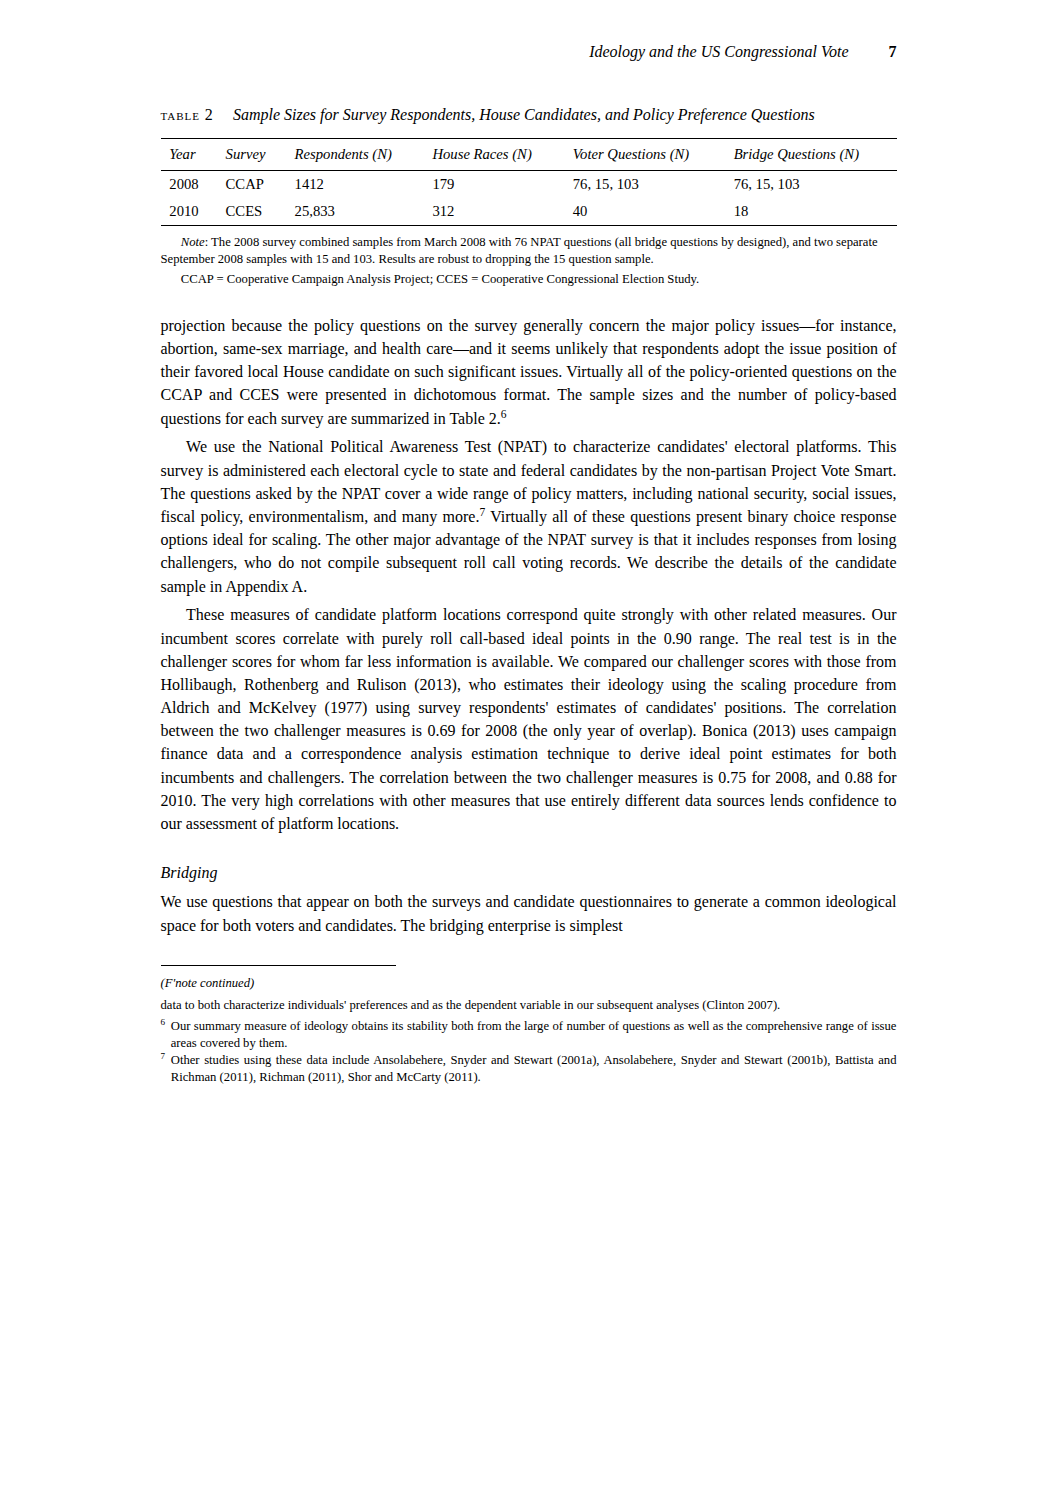Ideology and the US Congressional Vote 7
table 2 Sample Sizes for Survey Respondents, House Candidates, and Policy Preference Questions
| Year | Survey | Respondents ( N ) | House Races ( N ) | Voter Questions ( N ) | Bridge Questions ( N ) |
| --- | --- | --- | --- | --- | --- |
| 2008 | CCAP | 1412 | 179 | 76, 15, 103 | 76, 15, 103 |
| 2010 | CCES | 25,833 | 312 | 40 | 18 |
Note: The 2008 survey combined samples from March 2008 with 76 NPAT questions (all bridge questions by designed), and two separate September 2008 samples with 15 and 103. Results are robust to dropping the 15 question sample.
CCAP = Cooperative Campaign Analysis Project; CCES = Cooperative Congressional Election Study.
projection because the policy questions on the survey generally concern the major policy issues—for instance, abortion, same-sex marriage, and health care—and it seems unlikely that respondents adopt the issue position of their favored local House candidate on such significant issues. Virtually all of the policy-oriented questions on the CCAP and CCES were presented in dichotomous format. The sample sizes and the number of policy-based questions for each survey are summarized in Table 2.6
We use the National Political Awareness Test (NPAT) to characterize candidates' electoral platforms. This survey is administered each electoral cycle to state and federal candidates by the non-partisan Project Vote Smart. The questions asked by the NPAT cover a wide range of policy matters, including national security, social issues, fiscal policy, environmentalism, and many more.7 Virtually all of these questions present binary choice response options ideal for scaling. The other major advantage of the NPAT survey is that it includes responses from losing challengers, who do not compile subsequent roll call voting records. We describe the details of the candidate sample in Appendix A.
These measures of candidate platform locations correspond quite strongly with other related measures. Our incumbent scores correlate with purely roll call-based ideal points in the 0.90 range. The real test is in the challenger scores for whom far less information is available. We compared our challenger scores with those from Hollibaugh, Rothenberg and Rulison (2013), who estimates their ideology using the scaling procedure from Aldrich and McKelvey (1977) using survey respondents' estimates of candidates' positions. The correlation between the two challenger measures is 0.69 for 2008 (the only year of overlap). Bonica (2013) uses campaign finance data and a correspondence analysis estimation technique to derive ideal point estimates for both incumbents and challengers. The correlation between the two challenger measures is 0.75 for 2008, and 0.88 for 2010. The very high correlations with other measures that use entirely different data sources lends confidence to our assessment of platform locations.
Bridging
We use questions that appear on both the surveys and candidate questionnaires to generate a common ideological space for both voters and candidates. The bridging enterprise is simplest
(F'note continued)
data to both characterize individuals' preferences and as the dependent variable in our subsequent analyses (Clinton 2007).
6 Our summary measure of ideology obtains its stability both from the large of number of questions as well as the comprehensive range of issue areas covered by them.
7 Other studies using these data include Ansolabehere, Snyder and Stewart (2001a), Ansolabehere, Snyder and Stewart (2001b), Battista and Richman (2011), Richman (2011), Shor and McCarty (2011).